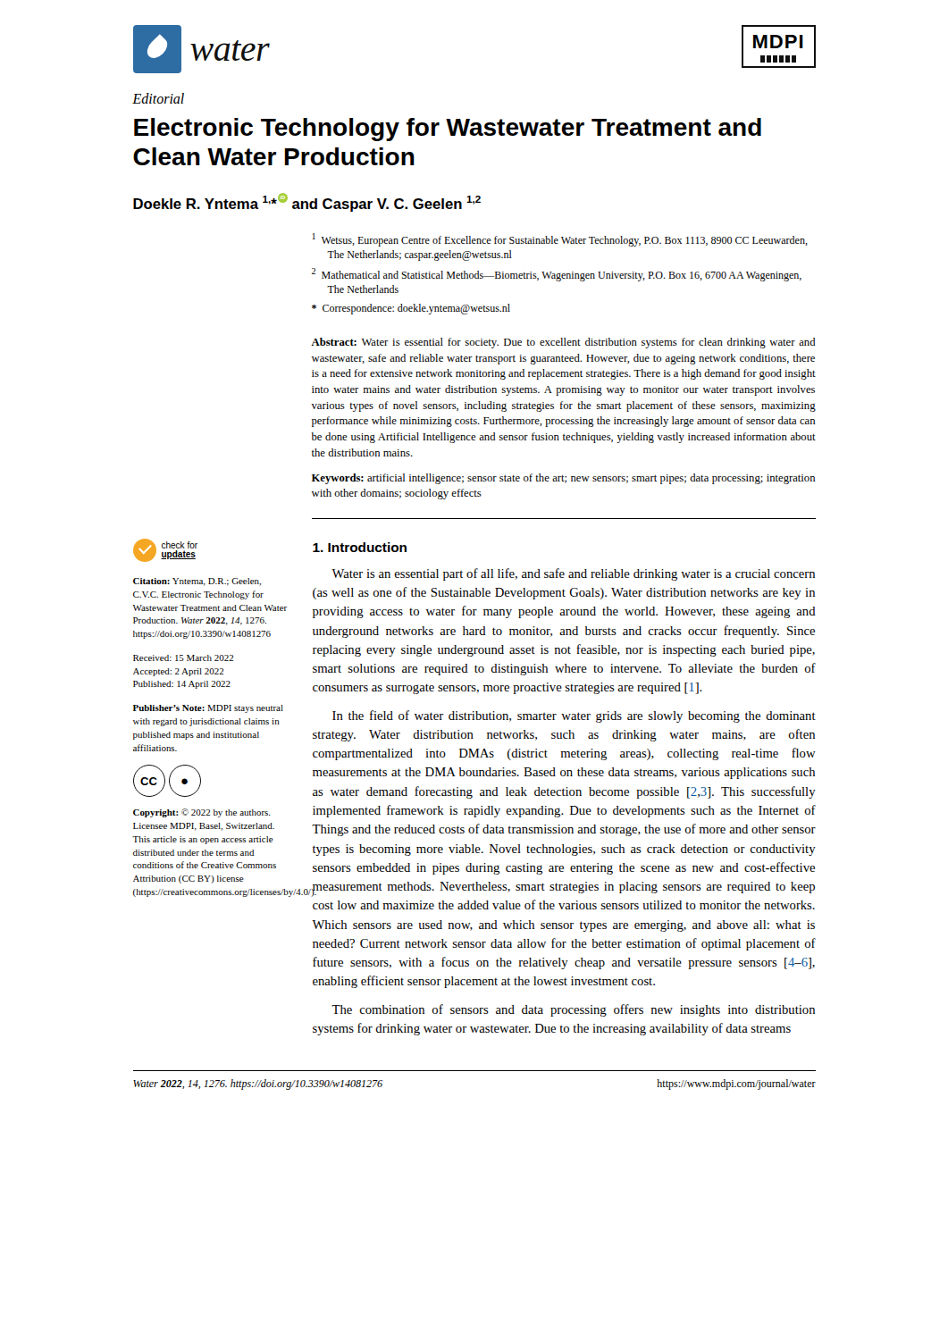water
MDPI
Editorial
Electronic Technology for Wastewater Treatment and Clean Water Production
Doekle R. Yntema 1,* and Caspar V. C. Geelen 1,2
1 Wetsus, European Centre of Excellence for Sustainable Water Technology, P.O. Box 1113, 8900 CC Leeuwarden, The Netherlands; caspar.geelen@wetsus.nl
2 Mathematical and Statistical Methods—Biometris, Wageningen University, P.O. Box 16, 6700 AA Wageningen, The Netherlands
* Correspondence: doekle.yntema@wetsus.nl
Abstract: Water is essential for society. Due to excellent distribution systems for clean drinking water and wastewater, safe and reliable water transport is guaranteed. However, due to ageing network conditions, there is a need for extensive network monitoring and replacement strategies. There is a high demand for good insight into water mains and water distribution systems. A promising way to monitor our water transport involves various types of novel sensors, including strategies for the smart placement of these sensors, maximizing performance while minimizing costs. Furthermore, processing the increasingly large amount of sensor data can be done using Artificial Intelligence and sensor fusion techniques, yielding vastly increased information about the distribution mains.
Keywords: artificial intelligence; sensor state of the art; new sensors; smart pipes; data processing; integration with other domains; sociology effects
check for
updates
Citation: Yntema, D.R.; Geelen, C.V.C. Electronic Technology for Wastewater Treatment and Clean Water Production. Water 2022, 14, 1276. https://doi.org/10.3390/w14081276
Received: 15 March 2022
Accepted: 2 April 2022
Published: 14 April 2022
Publisher’s Note: MDPI stays neutral with regard to jurisdictional claims in published maps and institutional affiliations.
CC
●
Copyright: © 2022 by the authors. Licensee MDPI, Basel, Switzerland. This article is an open access article distributed under the terms and conditions of the Creative Commons Attribution (CC BY) license (https://creativecommons.org/licenses/by/4.0/).
1. Introduction
Water is an essential part of all life, and safe and reliable drinking water is a crucial concern (as well as one of the Sustainable Development Goals). Water distribution networks are key in providing access to water for many people around the world. However, these ageing and underground networks are hard to monitor, and bursts and cracks occur frequently. Since replacing every single underground asset is not feasible, nor is inspecting each buried pipe, smart solutions are required to distinguish where to intervene. To alleviate the burden of consumers as surrogate sensors, more proactive strategies are required [1].
In the field of water distribution, smarter water grids are slowly becoming the dominant strategy. Water distribution networks, such as drinking water mains, are often compartmentalized into DMAs (district metering areas), collecting real-time flow measurements at the DMA boundaries. Based on these data streams, various applications such as water demand forecasting and leak detection become possible [2,3]. This successfully implemented framework is rapidly expanding. Due to developments such as the Internet of Things and the reduced costs of data transmission and storage, the use of more and other sensor types is becoming more viable. Novel technologies, such as crack detection or conductivity sensors embedded in pipes during casting are entering the scene as new and cost-effective measurement methods. Nevertheless, smart strategies in placing sensors are required to keep cost low and maximize the added value of the various sensors utilized to monitor the networks. Which sensors are used now, and which sensor types are emerging, and above all: what is needed? Current network sensor data allow for the better estimation of optimal placement of future sensors, with a focus on the relatively cheap and versatile pressure sensors [4–6], enabling efficient sensor placement at the lowest investment cost.
The combination of sensors and data processing offers new insights into distribution systems for drinking water or wastewater. Due to the increasing availability of data streams
Water 2022, 14, 1276. https://doi.org/10.3390/w14081276
https://www.mdpi.com/journal/water